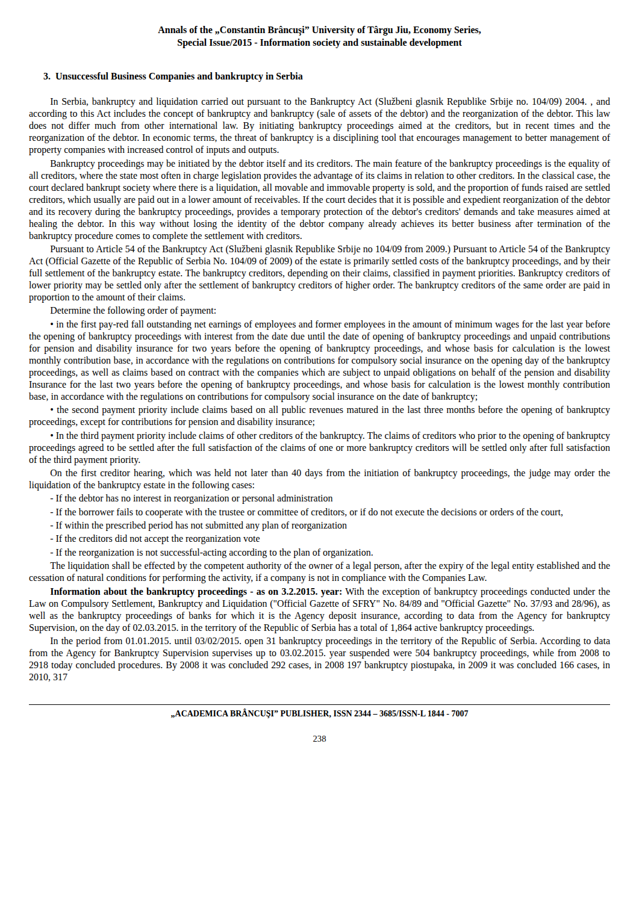Annals of the „Constantin Brâncuşi” University of Târgu Jiu, Economy Series, Special Issue/2015 - Information society and sustainable development
3. Unsuccessful Business Companies and bankruptcy in Serbia
In Serbia, bankruptcy and liquidation carried out pursuant to the Bankruptcy Act (Službeni glasnik Republike Srbije no. 104/09) 2004. , and according to this Act includes the concept of bankruptcy and bankruptcy (sale of assets of the debtor) and the reorganization of the debtor. This law does not differ much from other international law. By initiating bankruptcy proceedings aimed at the creditors, but in recent times and the reorganization of the debtor. In economic terms, the threat of bankruptcy is a disciplining tool that encourages management to better management of property companies with increased control of inputs and outputs.
Bankruptcy proceedings may be initiated by the debtor itself and its creditors. The main feature of the bankruptcy proceedings is the equality of all creditors, where the state most often in charge legislation provides the advantage of its claims in relation to other creditors. In the classical case, the court declared bankrupt society where there is a liquidation, all movable and immovable property is sold, and the proportion of funds raised are settled creditors, which usually are paid out in a lower amount of receivables. If the court decides that it is possible and expedient reorganization of the debtor and its recovery during the bankruptcy proceedings, provides a temporary protection of the debtor's creditors' demands and take measures aimed at healing the debtor. In this way without losing the identity of the debtor company already achieves its better business after termination of the bankruptcy procedure comes to complete the settlement with creditors.
Pursuant to Article 54 of the Bankruptcy Act (Službeni glasnik Republike Srbije no 104/09 from 2009.) Pursuant to Article 54 of the Bankruptcy Act (Official Gazette of the Republic of Serbia No. 104/09 of 2009) of the estate is primarily settled costs of the bankruptcy proceedings, and by their full settlement of the bankruptcy estate. The bankruptcy creditors, depending on their claims, classified in payment priorities. Bankruptcy creditors of lower priority may be settled only after the settlement of bankruptcy creditors of higher order. The bankruptcy creditors of the same order are paid in proportion to the amount of their claims.
Determine the following order of payment:
• in the first pay-red fall outstanding net earnings of employees and former employees in the amount of minimum wages for the last year before the opening of bankruptcy proceedings with interest from the date due until the date of opening of bankruptcy proceedings and unpaid contributions for pension and disability insurance for two years before the opening of bankruptcy proceedings, and whose basis for calculation is the lowest monthly contribution base, in accordance with the regulations on contributions for compulsory social insurance on the opening day of the bankruptcy proceedings, as well as claims based on contract with the companies which are subject to unpaid obligations on behalf of the pension and disability Insurance for the last two years before the opening of bankruptcy proceedings, and whose basis for calculation is the lowest monthly contribution base, in accordance with the regulations on contributions for compulsory social insurance on the date of bankruptcy;
• the second payment priority include claims based on all public revenues matured in the last three months before the opening of bankruptcy proceedings, except for contributions for pension and disability insurance;
• In the third payment priority include claims of other creditors of the bankruptcy. The claims of creditors who prior to the opening of bankruptcy proceedings agreed to be settled after the full satisfaction of the claims of one or more bankruptcy creditors will be settled only after full satisfaction of the third payment priority.
On the first creditor hearing, which was held not later than 40 days from the initiation of bankruptcy proceedings, the judge may order the liquidation of the bankruptcy estate in the following cases:
- If the debtor has no interest in reorganization or personal administration
- If the borrower fails to cooperate with the trustee or committee of creditors, or if do not execute the decisions or orders of the court,
- If within the prescribed period has not submitted any plan of reorganization
- If the creditors did not accept the reorganization vote
- If the reorganization is not successful-acting according to the plan of organization.
The liquidation shall be effected by the competent authority of the owner of a legal person, after the expiry of the legal entity established and the cessation of natural conditions for performing the activity, if a company is not in compliance with the Companies Law.
Information about the bankruptcy proceedings - as on 3.2.2015. year: With the exception of bankruptcy proceedings conducted under the Law on Compulsory Settlement, Bankruptcy and Liquidation ("Official Gazette of SFRY" No. 84/89 and "Official Gazette" No. 37/93 and 28/96), as well as the bankruptcy proceedings of banks for which it is the Agency deposit insurance, according to data from the Agency for bankruptcy Supervision, on the day of 02.03.2015. in the territory of the Republic of Serbia has a total of 1,864 active bankruptcy proceedings.
In the period from 01.01.2015. until 03/02/2015. open 31 bankruptcy proceedings in the territory of the Republic of Serbia. According to data from the Agency for Bankruptcy Supervision supervises up to 03.02.2015. year suspended were 504 bankruptcy proceedings, while from 2008 to 2918 today concluded procedures. By 2008 it was concluded 292 cases, in 2008 197 bankruptcy piostupaka, in 2009 it was concluded 166 cases, in 2010, 317
„ACADEMICA BRÂNCUŞI” PUBLISHER, ISSN 2344 – 3685/ISSN-L 1844 - 7007
238